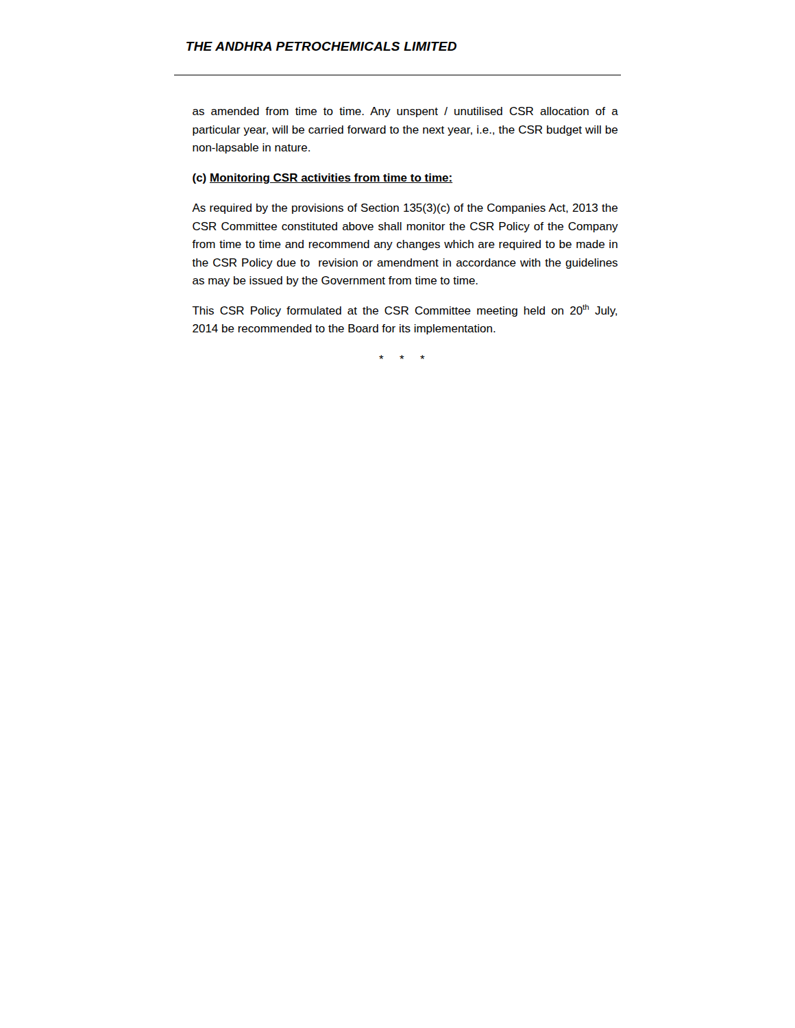THE ANDHRA PETROCHEMICALS LIMITED
as amended from time to time. Any unspent / unutilised CSR allocation of a particular year, will be carried forward to the next year, i.e., the CSR budget will be non-lapsable in nature.
(c) Monitoring CSR activities from time to time:
As required by the provisions of Section 135(3)(c) of the Companies Act, 2013 the CSR Committee constituted above shall monitor the CSR Policy of the Company from time to time and recommend any changes which are required to be made in the CSR Policy due to revision or amendment in accordance with the guidelines as may be issued by the Government from time to time.
This CSR Policy formulated at the CSR Committee meeting held on 20th July, 2014 be recommended to the Board for its implementation.
* * *